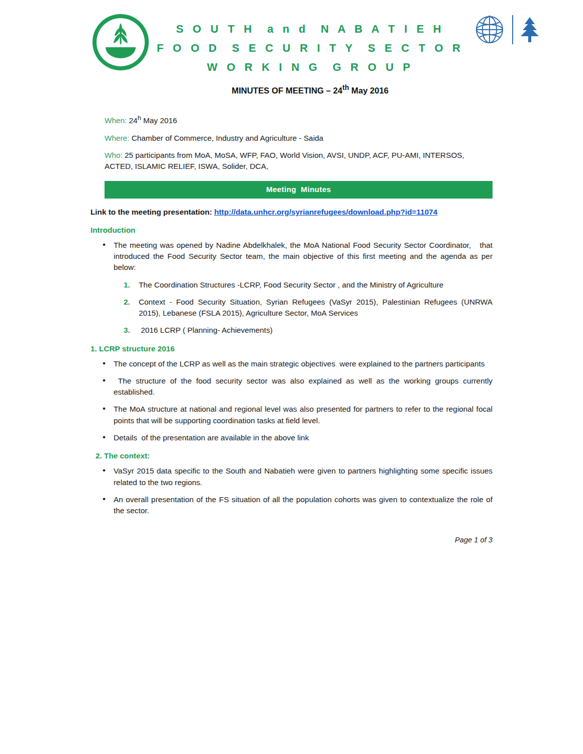S O U T H a n d N A B A T I E H
F O O D S E C U R I T Y S E C T O R
W O R K I N G G R O U P
MINUTES OF MEETING – 24th May 2016
When: 24h May 2016
Where: Chamber of Commerce, Industry and Agriculture - Saida
Who: 25 participants from MoA, MoSA, WFP, FAO, World Vision, AVSI, UNDP, ACF, PU-AMI, INTERSOS, ACTED, ISLAMIC RELIEF, ISWA, Solider, DCA,
Meeting Minutes
Link to the meeting presentation: http://data.unhcr.org/syrianrefugees/download.php?id=11074
Introduction
The meeting was opened by Nadine Abdelkhalek, the MoA National Food Security Sector Coordinator, that introduced the Food Security Sector team, the main objective of this first meeting and the agenda as per below:
The Coordination Structures -LCRP, Food Security Sector , and the Ministry of Agriculture
Context - Food Security Situation, Syrian Refugees (VaSyr 2015), Palestinian Refugees (UNRWA 2015), Lebanese (FSLA 2015), Agriculture Sector, MoA Services
2016 LCRP ( Planning- Achievements)
1. LCRP structure 2016
The concept of the LCRP as well as the main strategic objectives were explained to the partners participants
The structure of the food security sector was also explained as well as the working groups currently established.
The MoA structure at national and regional level was also presented for partners to refer to the regional focal points that will be supporting coordination tasks at field level.
Details of the presentation are available in the above link
2. The context:
VaSyr 2015 data specific to the South and Nabatieh were given to partners highlighting some specific issues related to the two regions.
An overall presentation of the FS situation of all the population cohorts was given to contextualize the role of the sector.
Page 1 of 3